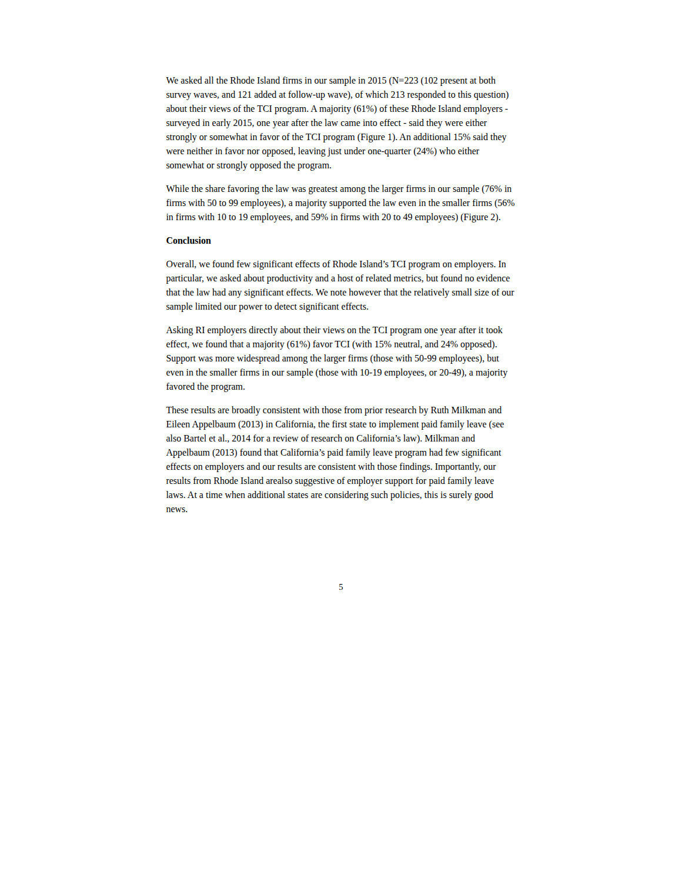We asked all the Rhode Island firms in our sample in 2015 (N=223 (102 present at both survey waves, and 121 added at follow-up wave), of which 213 responded to this question) about their views of the TCI program. A majority (61%) of these Rhode Island employers - surveyed in early 2015, one year after the law came into effect - said they were either strongly or somewhat in favor of the TCI program (Figure 1). An additional 15% said they were neither in favor nor opposed, leaving just under one-quarter (24%) who either somewhat or strongly opposed the program.
While the share favoring the law was greatest among the larger firms in our sample (76% in firms with 50 to 99 employees), a majority supported the law even in the smaller firms (56% in firms with 10 to 19 employees, and 59% in firms with 20 to 49 employees) (Figure 2).
Conclusion
Overall, we found few significant effects of Rhode Island’s TCI program on employers. In particular, we asked about productivity and a host of related metrics, but found no evidence that the law had any significant effects. We note however that the relatively small size of our sample limited our power to detect significant effects.
Asking RI employers directly about their views on the TCI program one year after it took effect, we found that a majority (61%) favor TCI (with 15% neutral, and 24% opposed). Support was more widespread among the larger firms (those with 50-99 employees), but even in the smaller firms in our sample (those with 10-19 employees, or 20-49), a majority favored the program.
These results are broadly consistent with those from prior research by Ruth Milkman and Eileen Appelbaum (2013) in California, the first state to implement paid family leave (see also Bartel et al., 2014 for a review of research on California’s law). Milkman and Appelbaum (2013) found that California’s paid family leave program had few significant effects on employers and our results are consistent with those findings. Importantly, our results from Rhode Island arealso suggestive of employer support for paid family leave laws. At a time when additional states are considering such policies, this is surely good news.
5